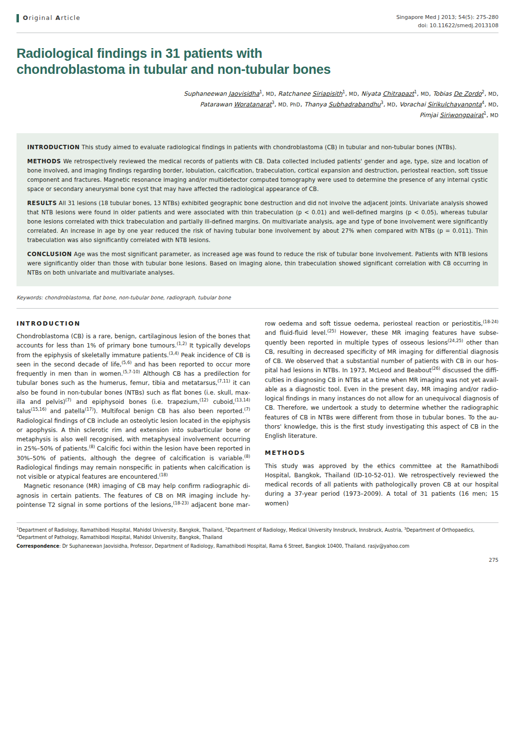Original Article
Singapore Med J 2013; 54(5): 275-280
doi: 10.11622/smedj.2013108
Radiological findings in 31 patients with
chondroblastoma in tubular and non-tubular bones
Suphaneewan Jaovisidha1, MD, Ratchanee Siriapisith1, MD, Niyata Chitrapazt1, MD, Tobias De Zordo2, MD,
Patarawan Woratanarat3, MD, PhD, Thanya Subhadrabandhu3, MD, Vorachai Sirikulchayanonta4, MD,
Pimjai Siriwongpairat1, MD
INTRODUCTION This study aimed to evaluate radiological findings in patients with chondroblastoma (CB) in tubular and non-tubular bones (NTBs).
METHODS We retrospectively reviewed the medical records of patients with CB. Data collected included patients' gender and age, type, size and location of bone involved, and imaging findings regarding border, lobulation, calcification, trabeculation, cortical expansion and destruction, periosteal reaction, soft tissue component and fractures. Magnetic resonance imaging and/or multidetector computed tomography were used to determine the presence of any internal cystic space or secondary aneurysmal bone cyst that may have affected the radiological appearance of CB.
RESULTS All 31 lesions (18 tubular bones, 13 NTBs) exhibited geographic bone destruction and did not involve the adjacent joints. Univariate analysis showed that NTB lesions were found in older patients and were associated with thin trabeculation (p < 0.01) and well-defined margins (p < 0.05), whereas tubular bone lesions correlated with thick trabeculation and partially ill-defined margins. On multivariate analysis, age and type of bone involvement were significantly correlated. An increase in age by one year reduced the risk of having tubular bone involvement by about 27% when compared with NTBs (p = 0.011). Thin trabeculation was also significantly correlated with NTB lesions.
CONCLUSION Age was the most significant parameter, as increased age was found to reduce the risk of tubular bone involvement. Patients with NTB lesions were significantly older than those with tubular bone lesions. Based on imaging alone, thin trabeculation showed significant correlation with CB occurring in NTBs on both univariate and multivariate analyses.
Keywords: chondroblastoma, flat bone, non-tubular bone, radiograph, tubular bone
INTRODUCTION
Chondroblastoma (CB) is a rare, benign, cartilaginous lesion of the bones that accounts for less than 1% of primary bone tumours.(1,2) It typically develops from the epiphysis of skeletally immature patients.(3,4) Peak incidence of CB is seen in the second decade of life,(5,6) and has been reported to occur more frequently in men than in women.(5,7-10) Although CB has a predilection for tubular bones such as the humerus, femur, tibia and metatarsus,(7,11) it can also be found in non-tubular bones (NTBs) such as flat bones (i.e. skull, maxilla and pelvis)(7) and epiphysoid bones (i.e. trapezium,(12) cuboid,(13,14) talus(15,16) and patella(17)). Multifocal benign CB has also been reported.(7) Radiological findings of CB include an osteolytic lesion located in the epiphysis or apophysis. A thin sclerotic rim and extension into subarticular bone or metaphysis is also well recognised, with metaphyseal involvement occurring in 25%–50% of patients.(8) Calcific foci within the lesion have been reported in 30%–50% of patients, although the degree of calcification is variable.(8) Radiological findings may remain nonspecific in patients when calcification is not visible or atypical features are encountered.(18)
Magnetic resonance (MR) imaging of CB may help confirm radiographic diagnosis in certain patients. The features of CB on MR imaging include hypointense T2 signal in some portions of the lesions,(18-23) adjacent bone marrow oedema and soft tissue oedema, periosteal reaction or periostitis,(18-24) and fluid-fluid level.(25) However, these MR imaging features have subsequently been reported in multiple types of osseous lesions(24,25) other than CB, resulting in decreased specificity of MR imaging for differential diagnosis of CB. We observed that a substantial number of patients with CB in our hospital had lesions in NTBs. In 1973, McLeod and Beabout(26) discussed the difficulties in diagnosing CB in NTBs at a time when MR imaging was not yet available as a diagnostic tool. Even in the present day, MR imaging and/or radiological findings in many instances do not allow for an unequivocal diagnosis of CB. Therefore, we undertook a study to determine whether the radiographic features of CB in NTBs were different from those in tubular bones. To the authors' knowledge, this is the first study investigating this aspect of CB in the English literature.
METHODS
This study was approved by the ethics committee at the Ramathibodi Hospital, Bangkok, Thailand (ID-10-52-01). We retrospectively reviewed the medical records of all patients with pathologically proven CB at our hospital during a 37-year period (1973–2009). A total of 31 patients (16 men; 15 women)
1Department of Radiology, Ramathibodi Hospital, Mahidol University, Bangkok, Thailand, 2Department of Radiology, Medical University Innsbruck, Innsbruck, Austria, 3Department of Orthopaedics, 4Department of Pathology, Ramathibodi Hospital, Mahidol University, Bangkok, Thailand
Correspondence: Dr Suphaneewan Jaovisidha, Professor, Department of Radiology, Ramathibodi Hospital, Rama 6 Street, Bangkok 10400, Thailand. rasjv@yahoo.com
275